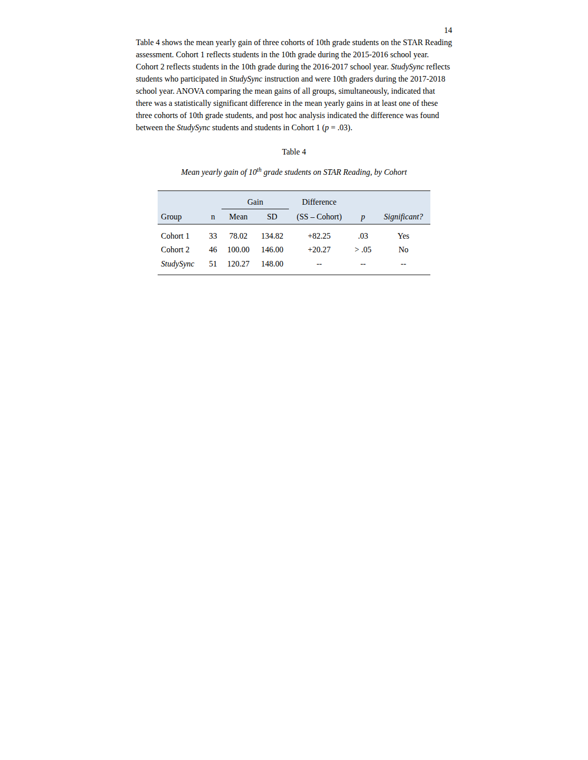14
Table 4 shows the mean yearly gain of three cohorts of 10th grade students on the STAR Reading assessment. Cohort 1 reflects students in the 10th grade during the 2015-2016 school year. Cohort 2 reflects students in the 10th grade during the 2016-2017 school year. StudySync reflects students who participated in StudySync instruction and were 10th graders during the 2017-2018 school year. ANOVA comparing the mean gains of all groups, simultaneously, indicated that there was a statistically significant difference in the mean yearly gains in at least one of these three cohorts of 10th grade students, and post hoc analysis indicated the difference was found between the StudySync students and students in Cohort 1 (p = .03).
Table 4
Mean yearly gain of 10th grade students on STAR Reading, by Cohort
| | | Gain | Difference | | |
| --- | --- | --- | --- | --- | --- |
| Group | n | Mean | SD | (SS – Cohort) | p | Significant? |
| Cohort 1 | 33 | 78.02 | 134.82 | +82.25 | .03 | Yes |
| Cohort 2 | 46 | 100.00 | 146.00 | +20.27 | > .05 | No |
| StudySync | 51 | 120.27 | 148.00 | -- | -- | -- |